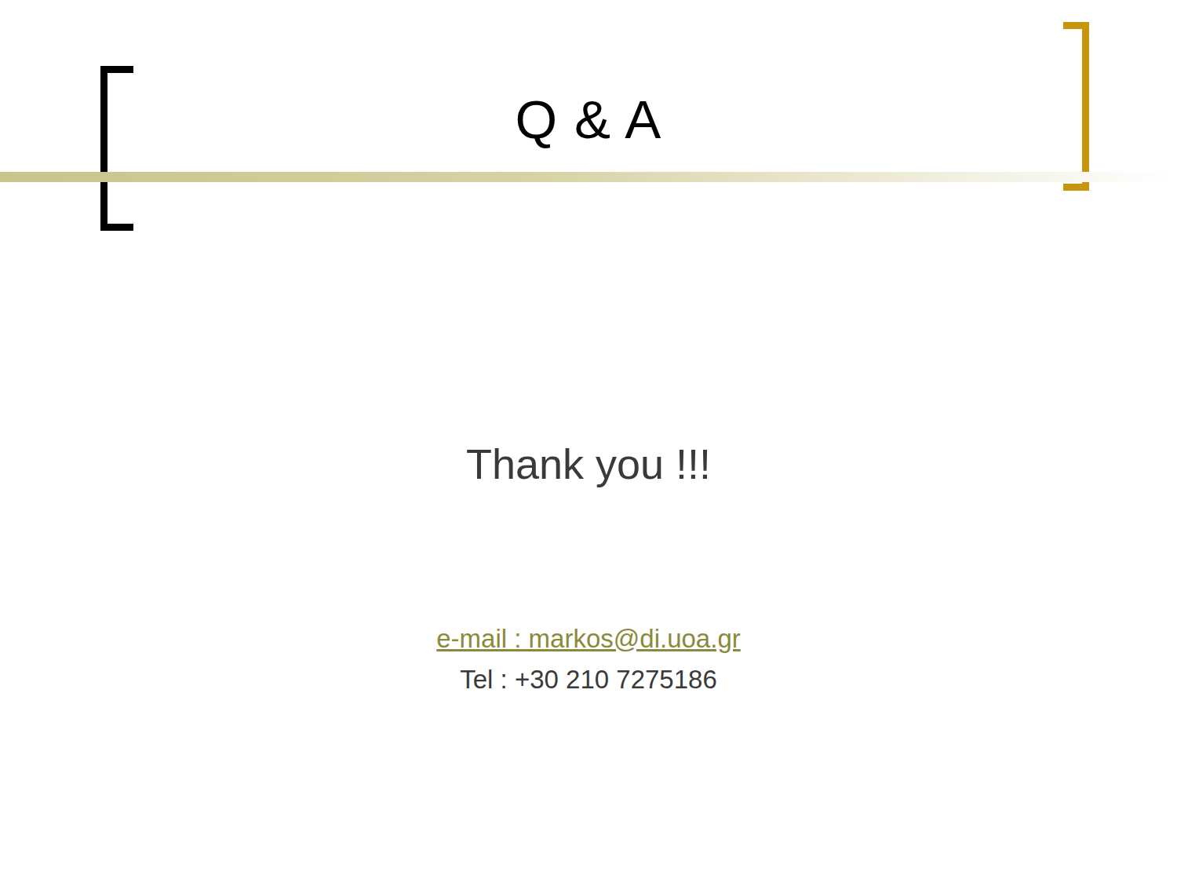Q & A
Thank you !!!
e-mail : markos@di.uoa.gr
Tel : +30 210 7275186